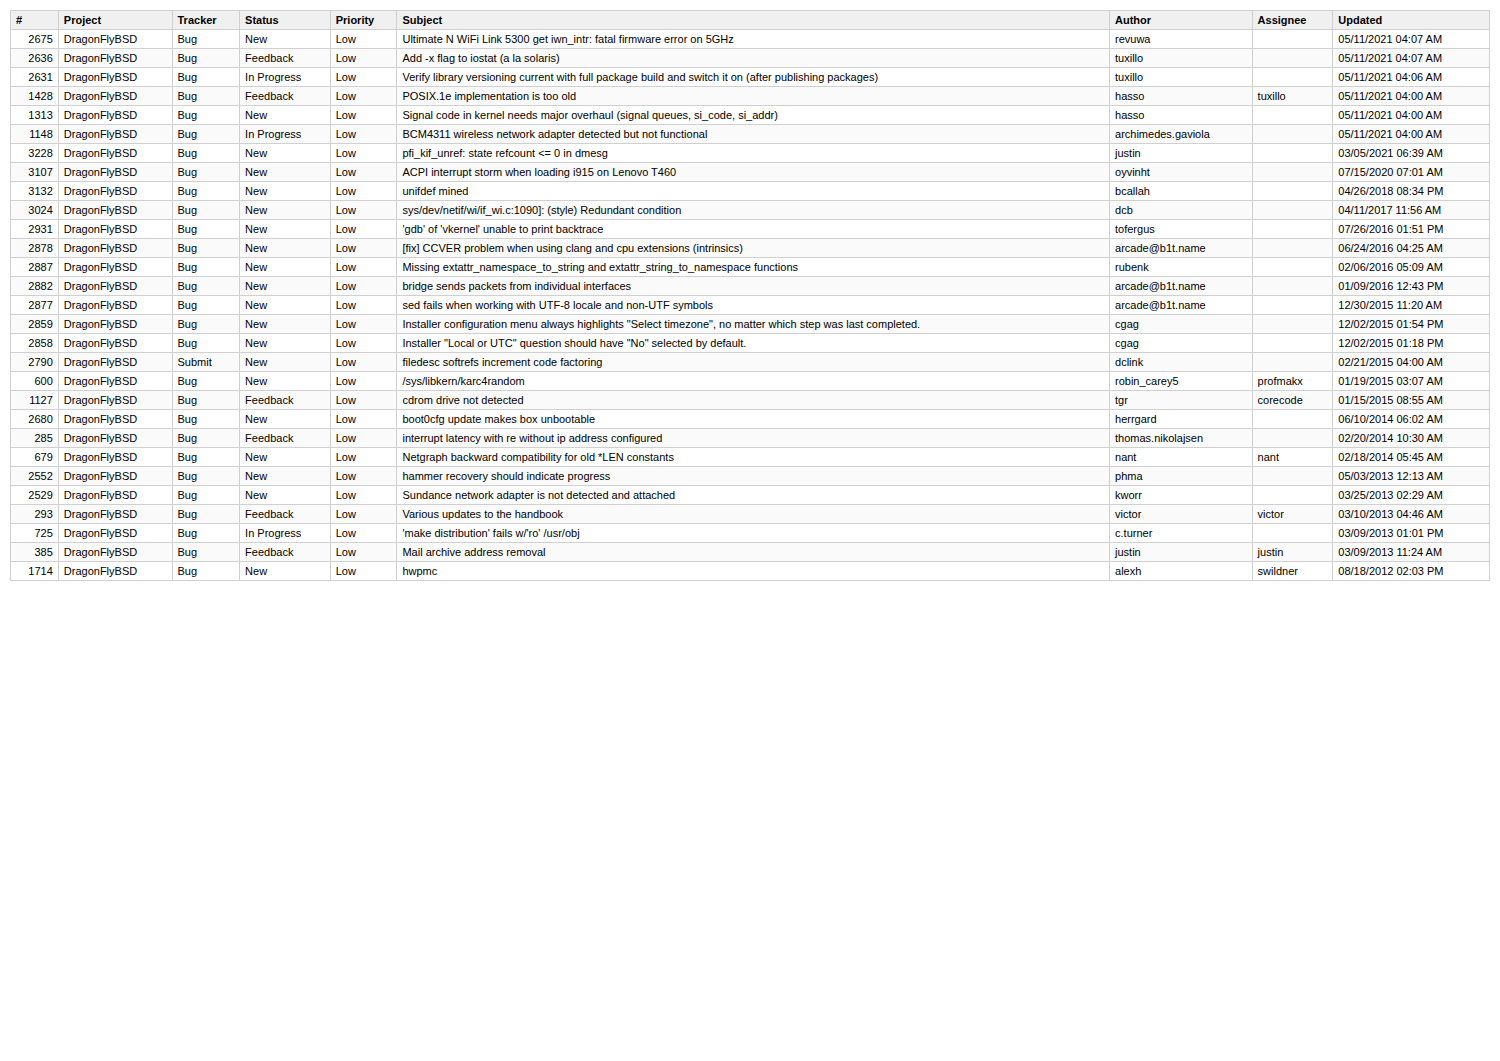| # | Project | Tracker | Status | Priority | Subject | Author | Assignee | Updated |
| --- | --- | --- | --- | --- | --- | --- | --- | --- |
| 2675 | DragonFlyBSD | Bug | New | Low | Ultimate N WiFi Link 5300 get iwn_intr: fatal firmware error on 5GHz | revuwa | | 05/11/2021 04:07 AM |
| 2636 | DragonFlyBSD | Bug | Feedback | Low | Add -x flag to iostat (a la solaris) | tuxillo | | 05/11/2021 04:07 AM |
| 2631 | DragonFlyBSD | Bug | In Progress | Low | Verify library versioning current with full package build and switch it on (after publishing packages) | tuxillo | | 05/11/2021 04:06 AM |
| 1428 | DragonFlyBSD | Bug | Feedback | Low | POSIX.1e implementation is too old | hasso | tuxillo | 05/11/2021 04:00 AM |
| 1313 | DragonFlyBSD | Bug | New | Low | Signal code in kernel needs major overhaul (signal queues, si_code, si_addr) | hasso | | 05/11/2021 04:00 AM |
| 1148 | DragonFlyBSD | Bug | In Progress | Low | BCM4311 wireless network adapter detected but not functional | archimedes.gaviola | | 05/11/2021 04:00 AM |
| 3228 | DragonFlyBSD | Bug | New | Low | pfi_kif_unref: state refcount <= 0 in dmesg | justin | | 03/05/2021 06:39 AM |
| 3107 | DragonFlyBSD | Bug | New | Low | ACPI interrupt storm when loading i915 on Lenovo T460 | oyvinht | | 07/15/2020 07:01 AM |
| 3132 | DragonFlyBSD | Bug | New | Low | unifdef mined | bcallah | | 04/26/2018 08:34 PM |
| 3024 | DragonFlyBSD | Bug | New | Low | sys/dev/netif/wi/if_wi.c:1090]: (style) Redundant condition | dcb | | 04/11/2017 11:56 AM |
| 2931 | DragonFlyBSD | Bug | New | Low | 'gdb' of 'vkernel' unable to print backtrace | tofergus | | 07/26/2016 01:51 PM |
| 2878 | DragonFlyBSD | Bug | New | Low | [fix] CCVER problem when using clang and cpu extensions (intrinsics) | arcade@b1t.name | | 06/24/2016 04:25 AM |
| 2887 | DragonFlyBSD | Bug | New | Low | Missing extattr_namespace_to_string and extattr_string_to_namespace functions | rubenk | | 02/06/2016 05:09 AM |
| 2882 | DragonFlyBSD | Bug | New | Low | bridge sends packets from individual interfaces | arcade@b1t.name | | 01/09/2016 12:43 PM |
| 2877 | DragonFlyBSD | Bug | New | Low | sed fails when working with UTF-8 locale and non-UTF symbols | arcade@b1t.name | | 12/30/2015 11:20 AM |
| 2859 | DragonFlyBSD | Bug | New | Low | Installer configuration menu always highlights "Select timezone", no matter which step was last completed. | cgag | | 12/02/2015 01:54 PM |
| 2858 | DragonFlyBSD | Bug | New | Low | Installer "Local or UTC" question should have "No" selected by default. | cgag | | 12/02/2015 01:18 PM |
| 2790 | DragonFlyBSD | Submit | New | Low | filedesc softrefs increment code factoring | dclink | | 02/21/2015 04:00 AM |
| 600 | DragonFlyBSD | Bug | New | Low | /sys/libkern/karc4random | robin_carey5 | profmakx | 01/19/2015 03:07 AM |
| 1127 | DragonFlyBSD | Bug | Feedback | Low | cdrom drive not detected | tgr | corecode | 01/15/2015 08:55 AM |
| 2680 | DragonFlyBSD | Bug | New | Low | boot0cfg update makes box unbootable | herrgard | | 06/10/2014 06:02 AM |
| 285 | DragonFlyBSD | Bug | Feedback | Low | interrupt latency with re without ip address configured | thomas.nikolajsen | | 02/20/2014 10:30 AM |
| 679 | DragonFlyBSD | Bug | New | Low | Netgraph backward compatibility for old *LEN constants | nant | nant | 02/18/2014 05:45 AM |
| 2552 | DragonFlyBSD | Bug | New | Low | hammer recovery should indicate progress | phma | | 05/03/2013 12:13 AM |
| 2529 | DragonFlyBSD | Bug | New | Low | Sundance network adapter is not detected and attached | kworr | | 03/25/2013 02:29 AM |
| 293 | DragonFlyBSD | Bug | Feedback | Low | Various updates to the handbook | victor | victor | 03/10/2013 04:46 AM |
| 725 | DragonFlyBSD | Bug | In Progress | Low | 'make distribution' fails w/'ro' /usr/obj | c.turner | | 03/09/2013 01:01 PM |
| 385 | DragonFlyBSD | Bug | Feedback | Low | Mail archive address removal | justin | justin | 03/09/2013 11:24 AM |
| 1714 | DragonFlyBSD | Bug | New | Low | hwpmc | alexh | swildner | 08/18/2012 02:03 PM |